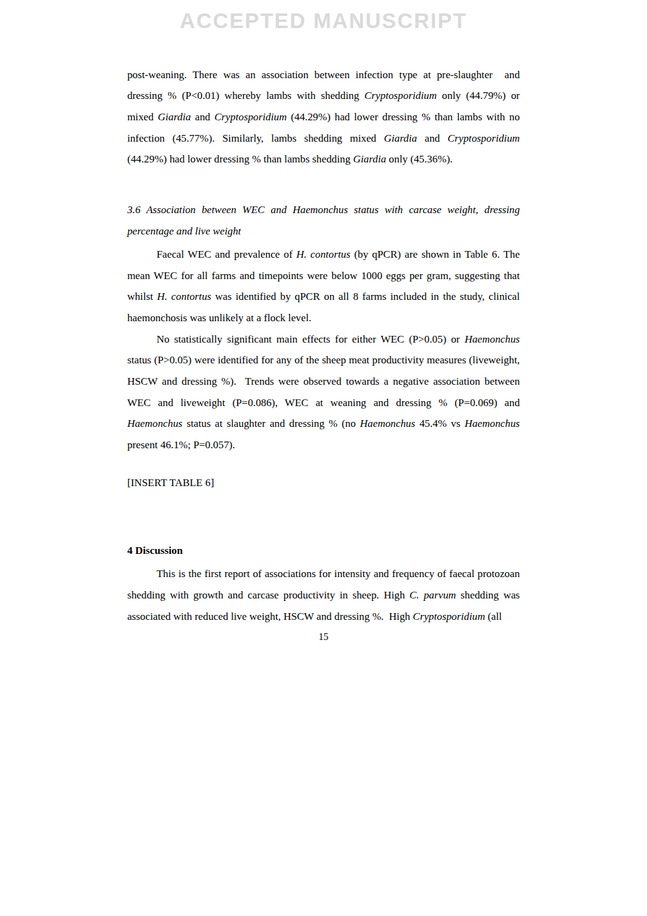ACCEPTED MANUSCRIPT
post-weaning. There was an association between infection type at pre-slaughter and dressing % (P<0.01) whereby lambs with shedding Cryptosporidium only (44.79%) or mixed Giardia and Cryptosporidium (44.29%) had lower dressing % than lambs with no infection (45.77%). Similarly, lambs shedding mixed Giardia and Cryptosporidium (44.29%) had lower dressing % than lambs shedding Giardia only (45.36%).
3.6 Association between WEC and Haemonchus status with carcase weight, dressing percentage and live weight
Faecal WEC and prevalence of H. contortus (by qPCR) are shown in Table 6. The mean WEC for all farms and timepoints were below 1000 eggs per gram, suggesting that whilst H. contortus was identified by qPCR on all 8 farms included in the study, clinical haemonchosis was unlikely at a flock level.
No statistically significant main effects for either WEC (P>0.05) or Haemonchus status (P>0.05) were identified for any of the sheep meat productivity measures (liveweight, HSCW and dressing %). Trends were observed towards a negative association between WEC and liveweight (P=0.086), WEC at weaning and dressing % (P=0.069) and Haemonchus status at slaughter and dressing % (no Haemonchus 45.4% vs Haemonchus present 46.1%; P=0.057).
[INSERT TABLE 6]
4 Discussion
This is the first report of associations for intensity and frequency of faecal protozoan shedding with growth and carcase productivity in sheep. High C. parvum shedding was associated with reduced live weight, HSCW and dressing %. High Cryptosporidium (all
15